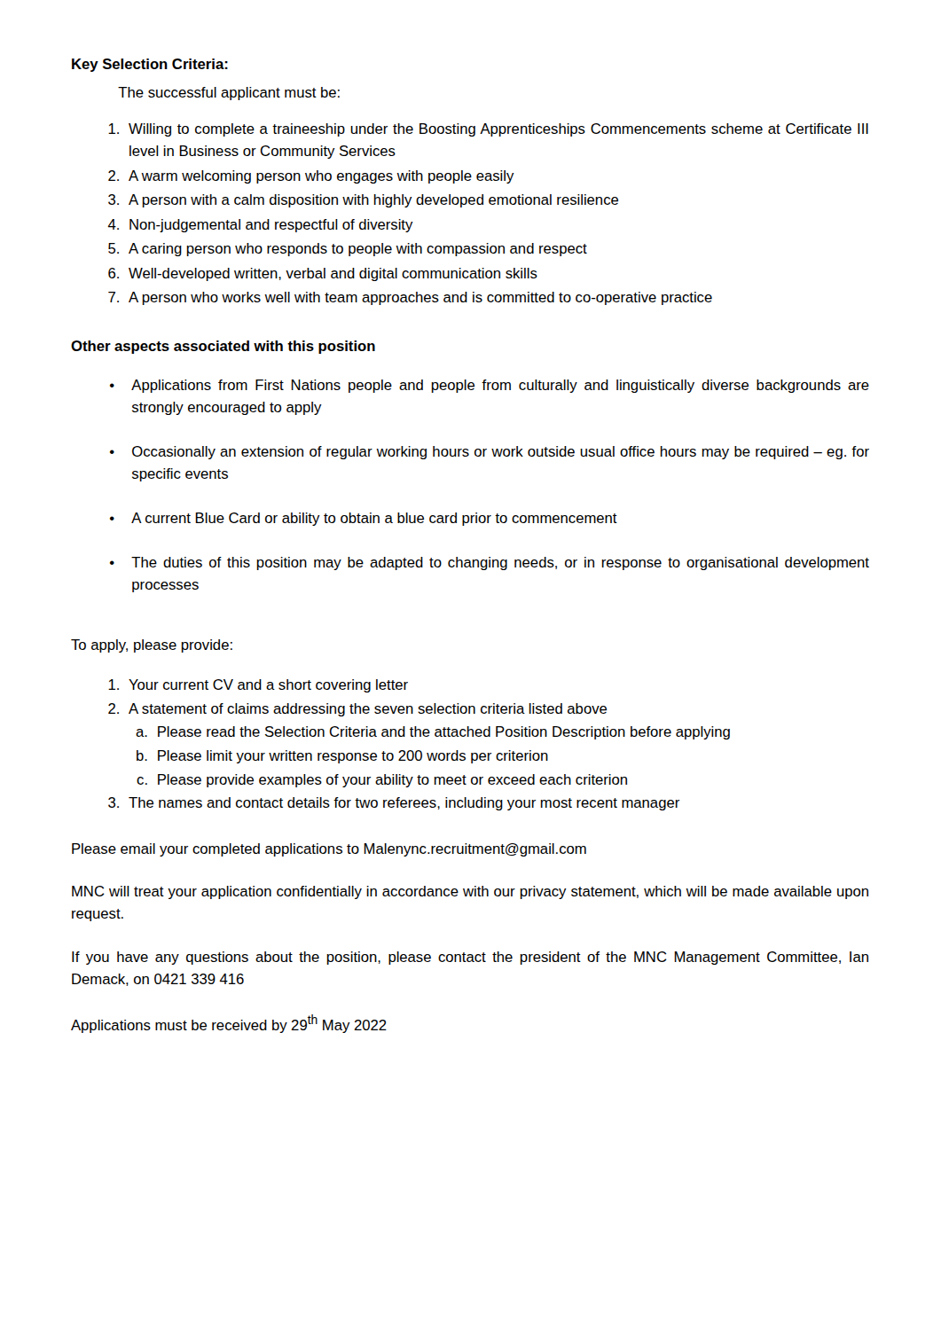Key Selection Criteria:
The successful applicant must be:
Willing to complete a traineeship under the Boosting Apprenticeships Commencements scheme at Certificate III level in Business or Community Services
A warm welcoming person who engages with people easily
A person with a calm disposition with highly developed emotional resilience
Non-judgemental and respectful of diversity
A caring person who responds to people with compassion and respect
Well-developed written, verbal and digital communication skills
A person who works well with team approaches and is committed to co-operative practice
Other aspects associated with this position
Applications from First Nations people and people from culturally and linguistically diverse backgrounds are strongly encouraged to apply
Occasionally an extension of regular working hours or work outside usual office hours may be required – eg. for specific events
A current Blue Card or ability to obtain a blue card prior to commencement
The duties of this position may be adapted to changing needs, or in response to organisational development processes
To apply, please provide:
Your current CV and a short covering letter
A statement of claims addressing the seven selection criteria listed above
Please read the Selection Criteria and the attached Position Description before applying
Please limit your written response to 200 words per criterion
Please provide examples of your ability to meet or exceed each criterion
The names and contact details for two referees, including your most recent manager
Please email your completed applications to Malenync.recruitment@gmail.com
MNC will treat your application confidentially in accordance with our privacy statement, which will be made available upon request.
If you have any questions about the position, please contact the president of the MNC Management Committee, Ian Demack, on 0421 339 416
Applications must be received by 29th May 2022